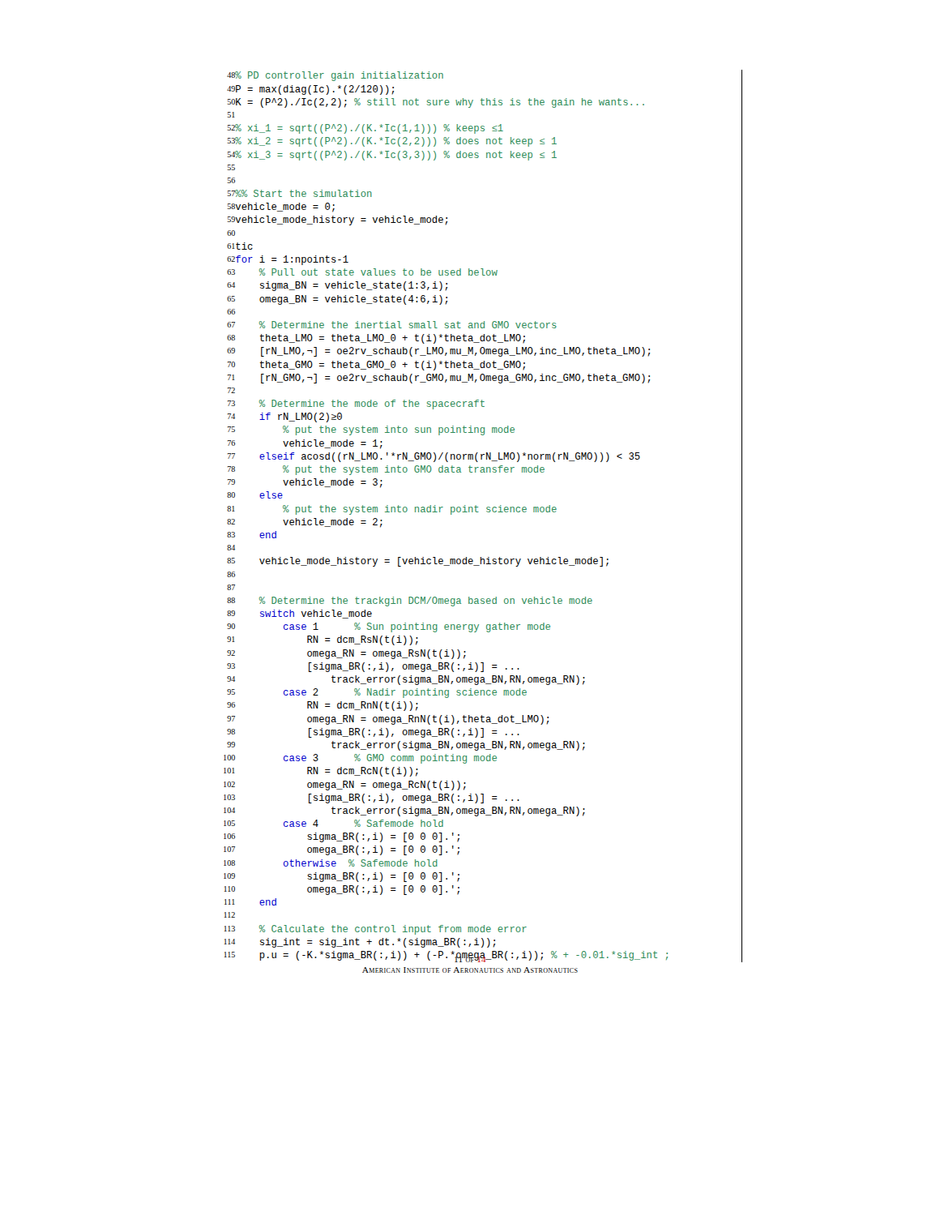| 48 | % PD controller gain initialization |
| 49 | P = max(diag(Ic).*( 2 / 120 )); |
| 50 | K = (P^ 2 )./Ic( 2 , 2 ); % still not sure why this is the gain he wants... |
| 51 | |
| 52 | % xi_1 = sqrt((P^2)./(K.*Ic(1,1))) % keeps ≤1 |
| 53 | % xi_2 = sqrt((P^2)./(K.*Ic(2,2))) % does not keep ≤ 1 |
| 54 | % xi_3 = sqrt((P^2)./(K.*Ic(3,3))) % does not keep ≤ 1 |
| 55 | |
| 56 | |
| 57 | %% Start the simulation |
| 58 | vehicle_mode = 0 ; |
| 59 | vehicle_mode_history = vehicle_mode; |
| 60 | |
| 61 | tic |
| 62 | for i = 1 :npoints- 1 |
| 63 | % Pull out state values to be used below |
| 64 | sigma_BN = vehicle_state( 1 : 3 ,i); |
| 65 | omega_BN = vehicle_state( 4 : 6 ,i); |
| 66 | |
| 67 | % Determine the inertial small sat and GMO vectors |
| 68 | theta_LMO = theta_LMO_0 + t(i)*theta_dot_LMO; |
| 69 | [rN_LMO,¬] = oe2rv_schaub(r_LMO,mu_M,Omega_LMO,inc_LMO,theta_LMO); |
| 70 | theta_GMO = theta_GMO_0 + t(i)*theta_dot_GMO; |
| 71 | [rN_GMO,¬] = oe2rv_schaub(r_GMO,mu_M,Omega_GMO,inc_GMO,theta_GMO); |
| 72 | |
| 73 | % Determine the mode of the spacecraft |
| 74 | if rN_LMO( 2 )≥ 0 |
| 75 | % put the system into sun pointing mode |
| 76 | vehicle_mode = 1 ; |
| 77 | elseif acosd((rN_LMO.'*rN_GMO)/(norm(rN_LMO)*norm(rN_GMO))) < 35 |
| 78 | % put the system into GMO data transfer mode |
| 79 | vehicle_mode = 3 ; |
| 80 | else |
| 81 | % put the system into nadir point science mode |
| 82 | vehicle_mode = 2 ; |
| 83 | end |
| 84 | |
| 85 | vehicle_mode_history = [vehicle_mode_history vehicle_mode]; |
| 86 | |
| 87 | |
| 88 | % Determine the trackgin DCM/Omega based on vehicle mode |
| 89 | switch vehicle_mode |
| 90 | case 1 % Sun pointing energy gather mode |
| 91 | RN = dcm_RsN(t(i)); |
| 92 | omega_RN = omega_RsN(t(i)); |
| 93 | [sigma_BR(:,i), omega_BR(:,i)] = ... |
| 94 | track_error(sigma_BN,omega_BN,RN,omega_RN); |
| 95 | case 2 % Nadir pointing science mode |
| 96 | RN = dcm_RnN(t(i)); |
| 97 | omega_RN = omega_RnN(t(i),theta_dot_LMO); |
| 98 | [sigma_BR(:,i), omega_BR(:,i)] = ... |
| 99 | track_error(sigma_BN,omega_BN,RN,omega_RN); |
| 100 | case 3 % GMO comm pointing mode |
| 101 | RN = dcm_RcN(t(i)); |
| 102 | omega_RN = omega_RcN(t(i)); |
| 103 | [sigma_BR(:,i), omega_BR(:,i)] = ... |
| 104 | track_error(sigma_BN,omega_BN,RN,omega_RN); |
| 105 | case 4 % Safemode hold |
| 106 | sigma_BR(:,i) = [ 0 0 0 ].'; |
| 107 | omega_BR(:,i) = [ 0 0 0 ].'; |
| 108 | otherwise % Safemode hold |
| 109 | sigma_BR(:,i) = [ 0 0 0 ].'; |
| 110 | omega_BR(:,i) = [ 0 0 0 ].'; |
| 111 | end |
| 112 | |
| 113 | % Calculate the control input from mode error |
| 114 | sig_int = sig_int + dt.*(sigma_BR(:,i)); |
| 115 | p.u = (-K.*sigma_BR(:,i)) + (-P.*omega_BR(:,i)); % + -0.01.*sig_int ; |
11 of 14
American Institute of Aeronautics and Astronautics